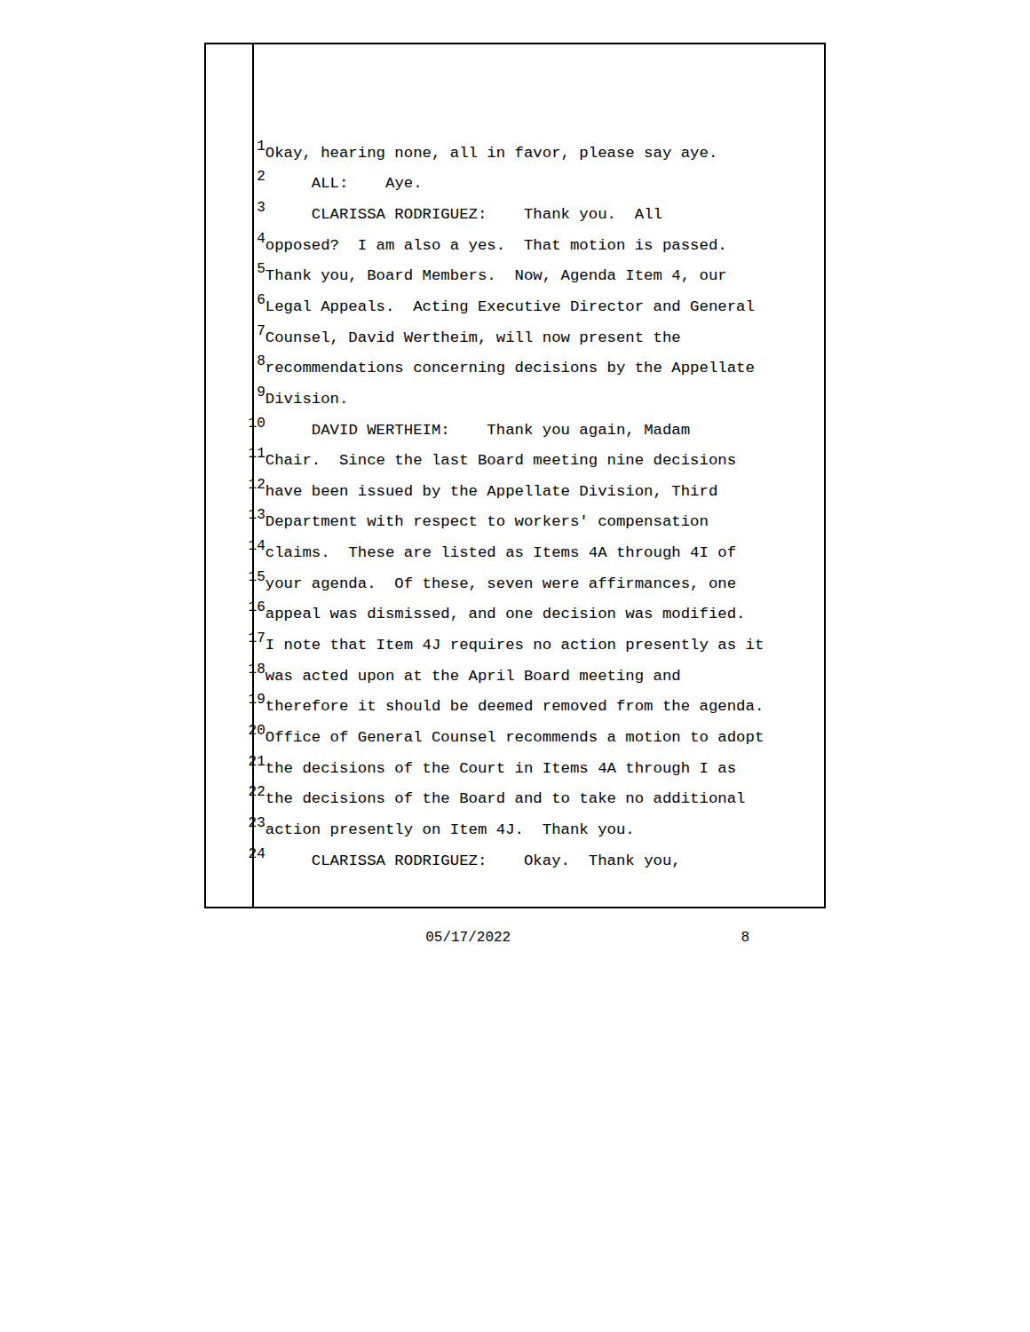| 1 | Okay, hearing none, all in favor, please say aye. |
| 2 | ALL: Aye. |
| 3 | CLARISSA RODRIGUEZ: Thank you. All |
| 4 | opposed? I am also a yes. That motion is passed. |
| 5 | Thank you, Board Members. Now, Agenda Item 4, our |
| 6 | Legal Appeals. Acting Executive Director and General |
| 7 | Counsel, David Wertheim, will now present the |
| 8 | recommendations concerning decisions by the Appellate |
| 9 | Division. |
| 10 | DAVID WERTHEIM: Thank you again, Madam |
| 11 | Chair. Since the last Board meeting nine decisions |
| 12 | have been issued by the Appellate Division, Third |
| 13 | Department with respect to workers' compensation |
| 14 | claims. These are listed as Items 4A through 4I of |
| 15 | your agenda. Of these, seven were affirmances, one |
| 16 | appeal was dismissed, and one decision was modified. |
| 17 | I note that Item 4J requires no action presently as it |
| 18 | was acted upon at the April Board meeting and |
| 19 | therefore it should be deemed removed from the agenda. |
| 20 | Office of General Counsel recommends a motion to adopt |
| 21 | the decisions of the Court in Items 4A through I as |
| 22 | the decisions of the Board and to take no additional |
| 23 | action presently on Item 4J. Thank you. |
| 24 | CLARISSA RODRIGUEZ: Okay. Thank you, |
05/17/2022 8